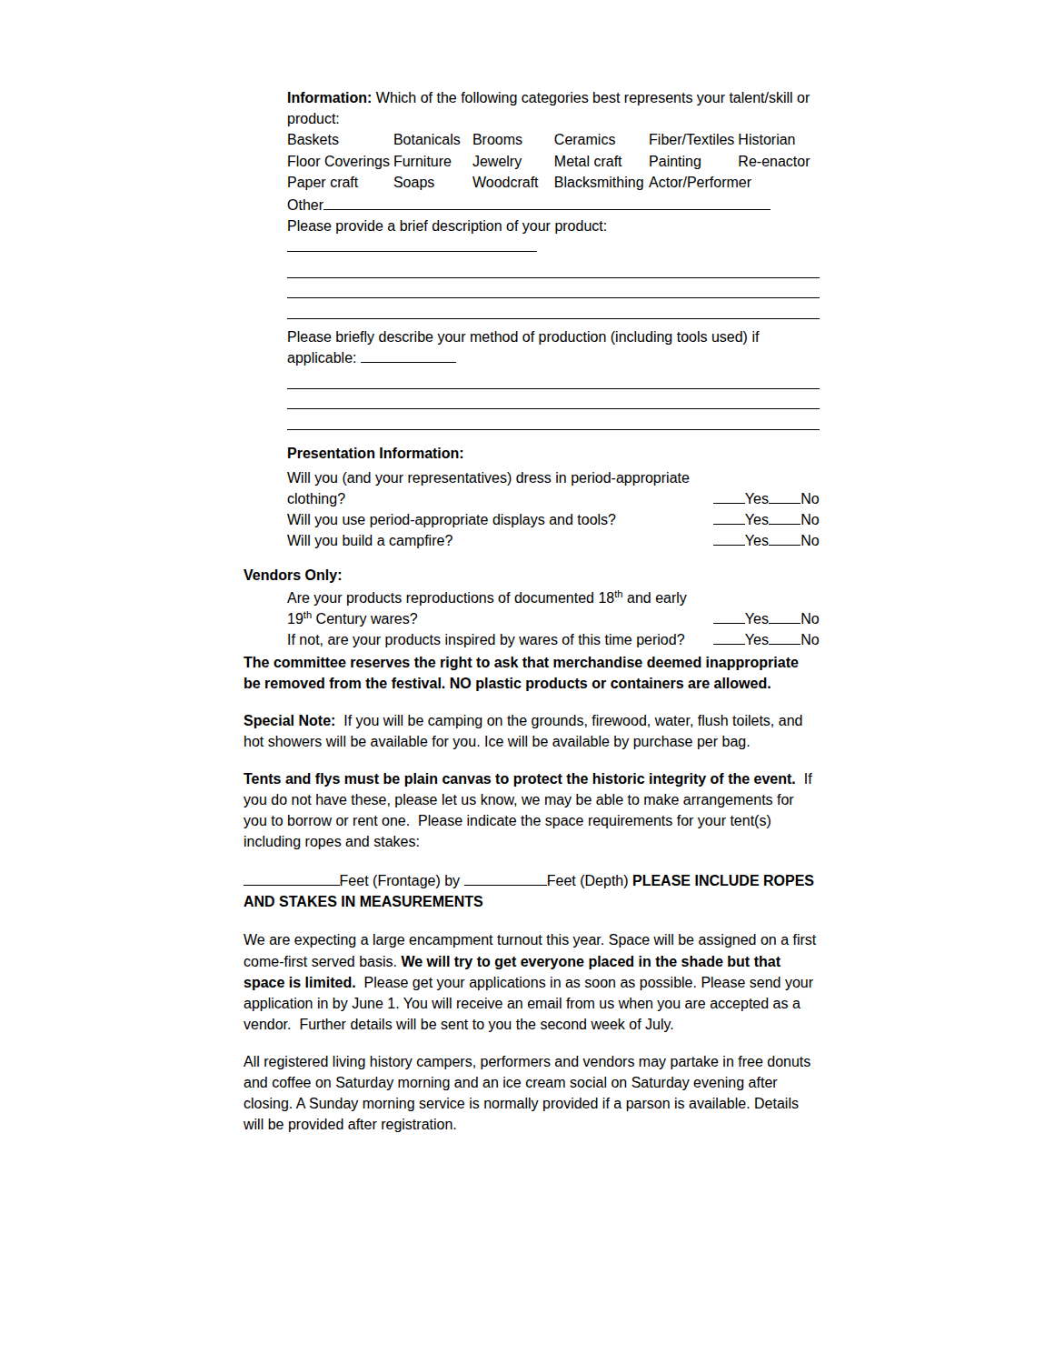Information: Which of the following categories best represents your talent/skill or product:
| Baskets | Botanicals | Brooms | Ceramics | Fiber/Textiles | Historian |
| Floor Coverings | Furniture | Jewelry | Metal craft | Painting | Re-enactor |
| Paper craft | Soaps | Woodcraft | Blacksmithing | Actor/Performer |
Other
Please provide a brief description of your product:
Please briefly describe your method of production (including tools used) if applicable:
Presentation Information:
| Will you (and your representatives) dress in period-appropriate clothing? | Yes No |
| Will you use period-appropriate displays and tools? | Yes No |
| Will you build a campfire? | Yes No |
Vendors Only:
| Are your products reproductions of documented 18 th and early 19 th Century wares? | Yes No |
| If not, are your products inspired by wares of this time period? | Yes No |
The committee reserves the right to ask that merchandise deemed inappropriate be removed from the festival. NO plastic products or containers are allowed.
Special Note: If you will be camping on the grounds, firewood, water, flush toilets, and hot showers will be available for you. Ice will be available by purchase per bag.
Tents and flys must be plain canvas to protect the historic integrity of the event. If you do not have these, please let us know, we may be able to make arrangements for you to borrow or rent one. Please indicate the space requirements for your tent(s) including ropes and stakes:
Feet (Frontage) by Feet (Depth) PLEASE INCLUDE ROPES AND STAKES IN MEASUREMENTS
We are expecting a large encampment turnout this year. Space will be assigned on a first come-first served basis. We will try to get everyone placed in the shade but that space is limited. Please get your applications in as soon as possible. Please send your application in by June 1. You will receive an email from us when you are accepted as a vendor. Further details will be sent to you the second week of July.
All registered living history campers, performers and vendors may partake in free donuts and coffee on Saturday morning and an ice cream social on Saturday evening after closing. A Sunday morning service is normally provided if a parson is available. Details will be provided after registration.